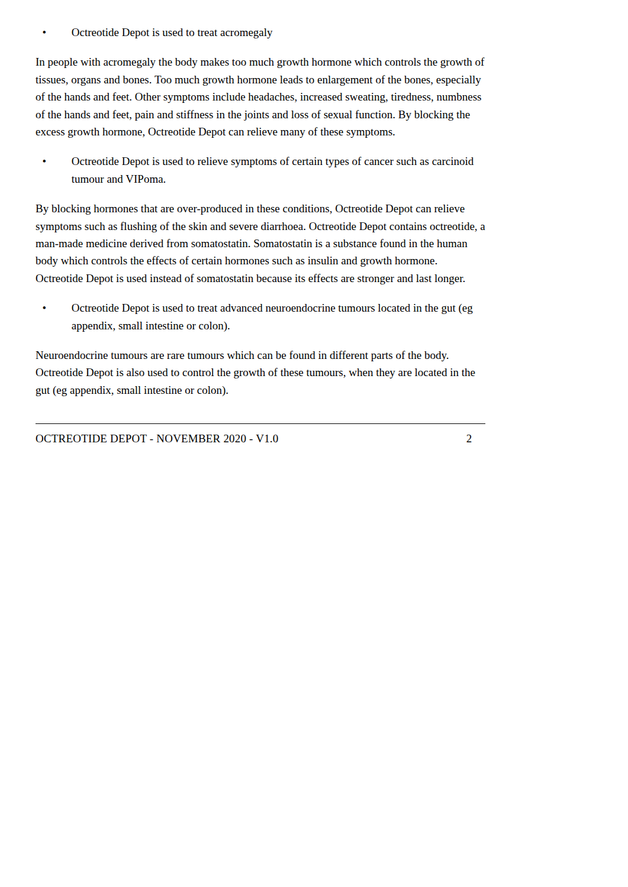Octreotide Depot is used to treat acromegaly
In people with acromegaly the body makes too much growth hormone which controls the growth of tissues, organs and bones. Too much growth hormone leads to enlargement of the bones, especially of the hands and feet. Other symptoms include headaches, increased sweating, tiredness, numbness of the hands and feet, pain and stiffness in the joints and loss of sexual function. By blocking the excess growth hormone, Octreotide Depot can relieve many of these symptoms.
Octreotide Depot is used to relieve symptoms of certain types of cancer such as carcinoid tumour and VIPoma.
By blocking hormones that are over-produced in these conditions, Octreotide Depot can relieve symptoms such as flushing of the skin and severe diarrhoea. Octreotide Depot contains octreotide, a man-made medicine derived from somatostatin. Somatostatin is a substance found in the human body which controls the effects of certain hormones such as insulin and growth hormone. Octreotide Depot is used instead of somatostatin because its effects are stronger and last longer.
Octreotide Depot is used to treat advanced neuroendocrine tumours located in the gut (eg appendix, small intestine or colon).
Neuroendocrine tumours are rare tumours which can be found in different parts of the body. Octreotide Depot is also used to control the growth of these tumours, when they are located in the gut (eg appendix, small intestine or colon).
OCTREOTIDE DEPOT - NOVEMBER 2020 - V1.0 2